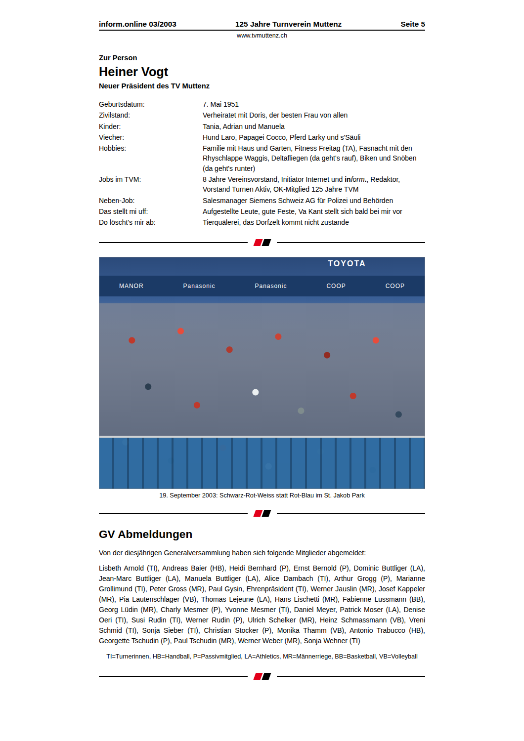inform.online 03/2003
125 Jahre Turnverein Muttenz
Seite 5
www.tvmuttenz.ch
Zur Person
Heiner Vogt
Neuer Präsident des TV Muttenz
| Geburtsdatum: | 7. Mai 1951 |
| Zivilstand: | Verheiratet mit Doris, der besten Frau von allen |
| Kinder: | Tania, Adrian und Manuela |
| Viecher: | Hund Laro, Papagei Cocco, Pferd Larky und s'Säuli |
| Hobbies: | Familie mit Haus und Garten, Fitness Freitag (TA), Fasnacht mit den Rhyschlappe Waggis, Deltafliegen (da geht's rauf), Biken und Snöben (da geht's runter) |
| Jobs im TVM: | 8 Jahre Vereinsvorstand, Initiator Internet und in form . , Redaktor, Vorstand Turnen Aktiv, OK-Mitglied 125 Jahre TVM |
| Neben-Job: | Salesmanager Siemens Schweiz AG für Polizei und Behörden |
| Das stellt mi uff: | Aufgestellte Leute, gute Feste, Va Kant stellt sich bald bei mir vor |
| Do löscht's mir ab: | Tierquälerei, das Dorfzelt kommt nicht zustande |
TOYOTA
MANOR Panasonic Panasonic COOP COOP
19. September 2003: Schwarz-Rot-Weiss statt Rot-Blau im St. Jakob Park
GV Abmeldungen
Von der diesjährigen Generalversammlung haben sich folgende Mitglieder abgemeldet:
Lisbeth Arnold (TI), Andreas Baier (HB), Heidi Bernhard (P), Ernst Bernold (P), Dominic Buttliger (LA), Jean-Marc Buttliger (LA), Manuela Buttliger (LA), Alice Dambach (TI), Arthur Grogg (P), Marianne Grollimund (TI), Peter Gross (MR), Paul Gysin, Ehrenpräsident (TI), Werner Jauslin (MR), Josef Kappeler (MR), Pia Lautenschlager (VB), Thomas Lejeune (LA), Hans Lischetti (MR), Fabienne Lussmann (BB), Georg Lüdin (MR), Charly Mesmer (P), Yvonne Mesmer (TI), Daniel Meyer, Patrick Moser (LA), Denise Oeri (TI), Susi Rudin (TI), Werner Rudin (P), Ulrich Schelker (MR), Heinz Schmassmann (VB), Vreni Schmid (TI), Sonja Sieber (TI), Christian Stocker (P), Monika Thamm (VB), Antonio Trabucco (HB), Georgette Tschudin (P), Paul Tschudin (MR), Werner Weber (MR), Sonja Wehner (TI)
TI=Turnerinnen, HB=Handball, P=Passivmitglied, LA=Athletics, MR=Männerriege, BB=Basketball, VB=Volleyball